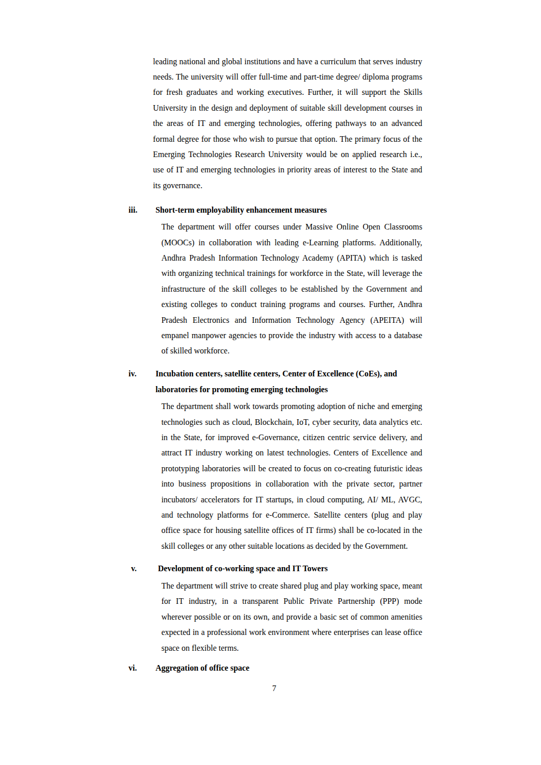leading national and global institutions and have a curriculum that serves industry needs. The university will offer full-time and part-time degree/ diploma programs for fresh graduates and working executives. Further, it will support the Skills University in the design and deployment of suitable skill development courses in the areas of IT and emerging technologies, offering pathways to an advanced formal degree for those who wish to pursue that option. The primary focus of the Emerging Technologies Research University would be on applied research i.e., use of IT and emerging technologies in priority areas of interest to the State and its governance.
iii.
Short-term employability enhancement measures
The department will offer courses under Massive Online Open Classrooms (MOOCs) in collaboration with leading e-Learning platforms. Additionally, Andhra Pradesh Information Technology Academy (APITA) which is tasked with organizing technical trainings for workforce in the State, will leverage the infrastructure of the skill colleges to be established by the Government and existing colleges to conduct training programs and courses. Further, Andhra Pradesh Electronics and Information Technology Agency (APEITA) will empanel manpower agencies to provide the industry with access to a database of skilled workforce.
iv.
Incubation centers, satellite centers, Center of Excellence (CoEs), and laboratories for promoting emerging technologies
The department shall work towards promoting adoption of niche and emerging technologies such as cloud, Blockchain, IoT, cyber security, data analytics etc. in the State, for improved e-Governance, citizen centric service delivery, and attract IT industry working on latest technologies. Centers of Excellence and prototyping laboratories will be created to focus on co-creating futuristic ideas into business propositions in collaboration with the private sector, partner incubators/ accelerators for IT startups, in cloud computing, AI/ ML, AVGC, and technology platforms for e-Commerce. Satellite centers (plug and play office space for housing satellite offices of IT firms) shall be co-located in the skill colleges or any other suitable locations as decided by the Government.
v.
Development of co-working space and IT Towers
The department will strive to create shared plug and play working space, meant for IT industry, in a transparent Public Private Partnership (PPP) mode wherever possible or on its own, and provide a basic set of common amenities expected in a professional work environment where enterprises can lease office space on flexible terms.
vi.
Aggregation of office space
7